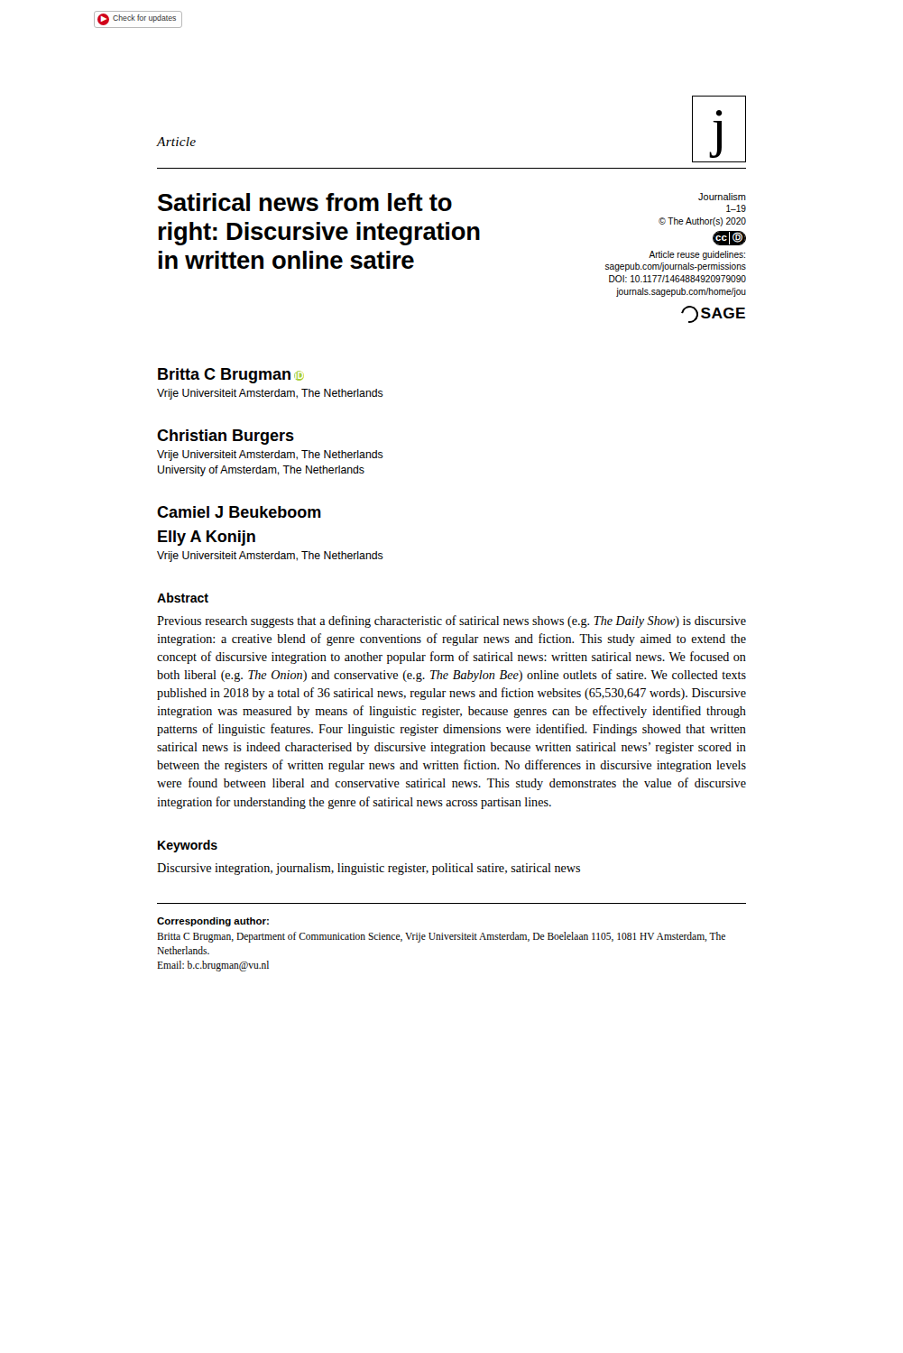▶
Check for updates
Article
j
Satirical news from left to right: Discursive integration in written online satire
Journalism
1–19
© The Author(s) 2020
ccⒹ
Article reuse guidelines:
sagepub.com/journals-permissions
DOI: 10.1177/1464884920979090
journals.sagepub.com/home/jou
SAGE
Britta C BrugmaniD
Vrije Universiteit Amsterdam, The Netherlands
Christian Burgers
Vrije Universiteit Amsterdam, The Netherlands
University of Amsterdam, The Netherlands
Camiel J Beukeboom
Elly A Konijn
Vrije Universiteit Amsterdam, The Netherlands
Abstract
Previous research suggests that a defining characteristic of satirical news shows (e.g. The Daily Show) is discursive integration: a creative blend of genre conventions of regular news and fiction. This study aimed to extend the concept of discursive integration to another popular form of satirical news: written satirical news. We focused on both liberal (e.g. The Onion) and conservative (e.g. The Babylon Bee) online outlets of satire. We collected texts published in 2018 by a total of 36 satirical news, regular news and fiction websites (65,530,647 words). Discursive integration was measured by means of linguistic register, because genres can be effectively identified through patterns of linguistic features. Four linguistic register dimensions were identified. Findings showed that written satirical news is indeed characterised by discursive integration because written satirical news’ register scored in between the registers of written regular news and written fiction. No differences in discursive integration levels were found between liberal and conservative satirical news. This study demonstrates the value of discursive integration for understanding the genre of satirical news across partisan lines.
Keywords
Discursive integration, journalism, linguistic register, political satire, satirical news
Corresponding author: Britta C Brugman, Department of Communication Science, Vrije Universiteit Amsterdam, De Boelelaan 1105, 1081 HV Amsterdam, The Netherlands.
Email: b.c.brugman@vu.nl